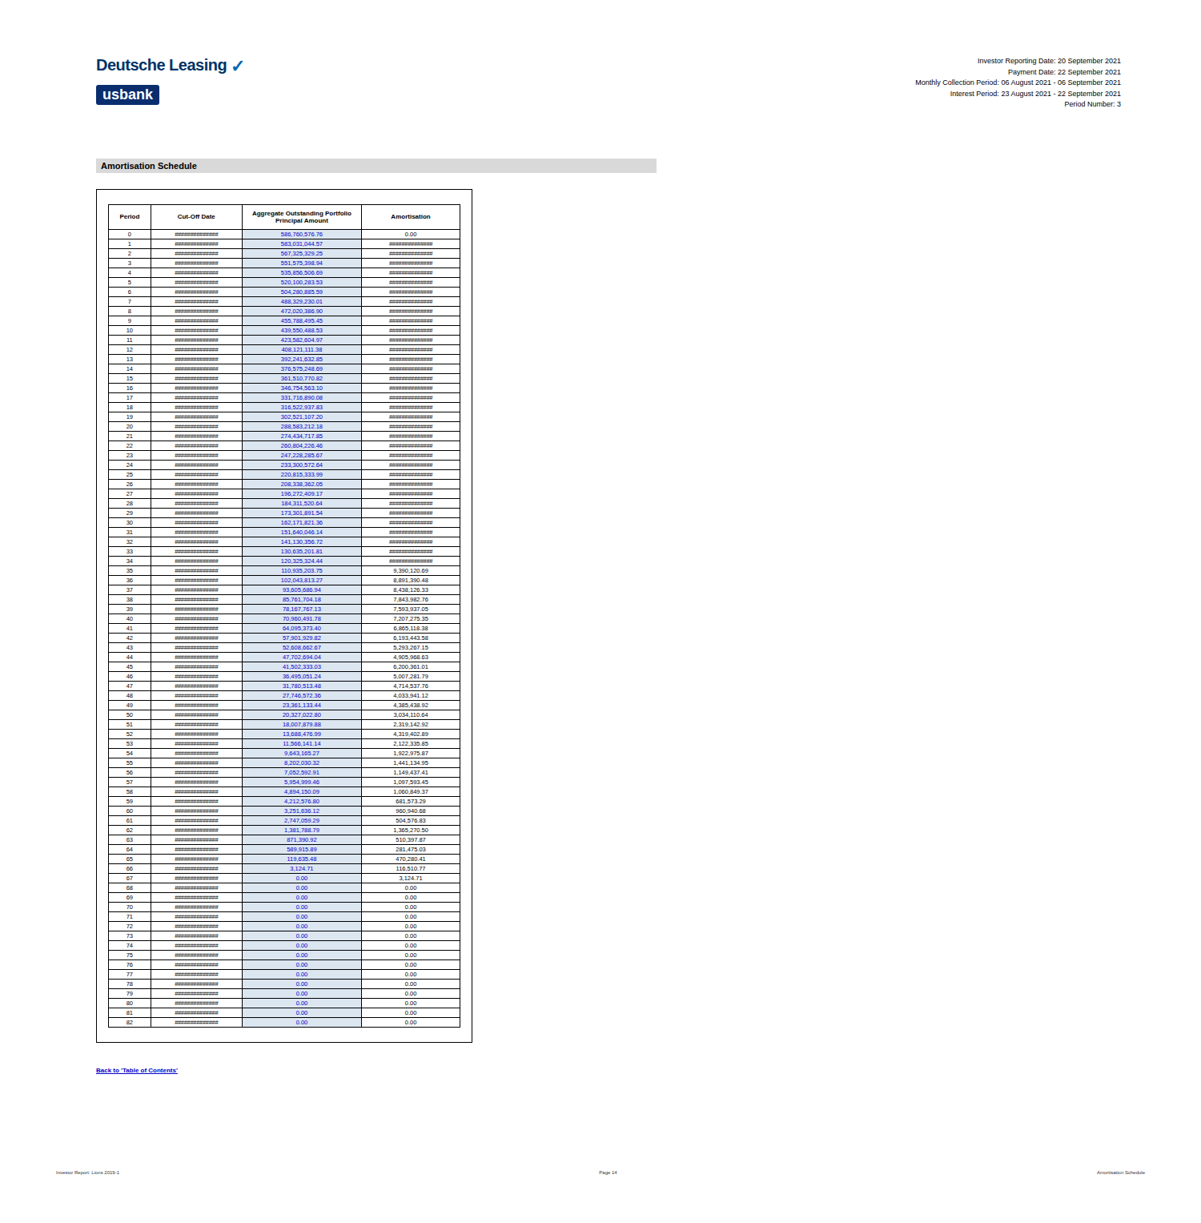Deutsche Leasing ✓
usbank
Investor Reporting Date: 20 September 2021
Payment Date: 22 September 2021
Monthly Collection Period: 06 August 2021 - 06 September 2021
Interest Period: 23 August 2021 - 22 September 2021
Period Number: 3
Amortisation Schedule
| Period | Cut-Off Date | Aggregate Outstanding Portfolio Principal Amount | Amortisation |
| --- | --- | --- | --- |
| 0 | ############## | 586,760,576.76 | 0.00 |
| 1 | ############## | 583,031,044.57 | ############## |
| 2 | ############## | 567,325,329.25 | ############## |
| 3 | ############## | 551,575,398.94 | ############## |
| 4 | ############## | 535,856,506.69 | ############## |
| 5 | ############## | 520,100,283.53 | ############## |
| 6 | ############## | 504,280,885.59 | ############## |
| 7 | ############## | 488,329,230.01 | ############## |
| 8 | ############## | 472,020,386.90 | ############## |
| 9 | ############## | 455,788,495.45 | ############## |
| 10 | ############## | 439,550,488.53 | ############## |
| 11 | ############## | 423,582,604.97 | ############## |
| 12 | ############## | 408,121,111.38 | ############## |
| 13 | ############## | 392,241,632.85 | ############## |
| 14 | ############## | 376,575,248.69 | ############## |
| 15 | ############## | 361,510,770.82 | ############## |
| 16 | ############## | 346,754,563.10 | ############## |
| 17 | ############## | 331,716,890.08 | ############## |
| 18 | ############## | 316,522,937.83 | ############## |
| 19 | ############## | 302,521,107.20 | ############## |
| 20 | ############## | 288,583,212.18 | ############## |
| 21 | ############## | 274,434,717.85 | ############## |
| 22 | ############## | 260,804,226.46 | ############## |
| 23 | ############## | 247,228,285.67 | ############## |
| 24 | ############## | 233,300,572.64 | ############## |
| 25 | ############## | 220,815,333.99 | ############## |
| 26 | ############## | 208,338,362.05 | ############## |
| 27 | ############## | 196,272,409.17 | ############## |
| 28 | ############## | 184,311,520.64 | ############## |
| 29 | ############## | 173,301,891.54 | ############## |
| 30 | ############## | 162,171,821.36 | ############## |
| 31 | ############## | 151,640,046.14 | ############## |
| 32 | ############## | 141,130,356.72 | ############## |
| 33 | ############## | 130,635,201.81 | ############## |
| 34 | ############## | 120,325,324.44 | ############## |
| 35 | ############## | 110,935,203.75 | 9,390,120.69 |
| 36 | ############## | 102,043,813.27 | 8,891,390.48 |
| 37 | ############## | 93,605,686.94 | 8,438,126.33 |
| 38 | ############## | 85,761,704.18 | 7,843,982.76 |
| 39 | ############## | 78,167,767.13 | 7,593,937.05 |
| 40 | ############## | 70,960,491.78 | 7,207,275.35 |
| 41 | ############## | 64,095,373.40 | 6,865,118.38 |
| 42 | ############## | 57,901,929.82 | 6,193,443.58 |
| 43 | ############## | 52,608,662.67 | 5,293,267.15 |
| 44 | ############## | 47,702,694.04 | 4,905,968.63 |
| 45 | ############## | 41,502,333.03 | 6,200,361.01 |
| 46 | ############## | 36,495,051.24 | 5,007,281.79 |
| 47 | ############## | 31,780,513.48 | 4,714,537.76 |
| 48 | ############## | 27,746,572.36 | 4,033,941.12 |
| 49 | ############## | 23,361,133.44 | 4,385,438.92 |
| 50 | ############## | 20,327,022.80 | 3,034,110.64 |
| 51 | ############## | 18,007,879.88 | 2,319,142.92 |
| 52 | ############## | 13,688,476.99 | 4,319,402.89 |
| 53 | ############## | 11,566,141.14 | 2,122,335.85 |
| 54 | ############## | 9,643,165.27 | 1,922,975.87 |
| 55 | ############## | 8,202,030.32 | 1,441,134.95 |
| 56 | ############## | 7,052,592.91 | 1,149,437.41 |
| 57 | ############## | 5,954,999.46 | 1,097,593.45 |
| 58 | ############## | 4,894,150.09 | 1,060,849.37 |
| 59 | ############## | 4,212,576.80 | 681,573.29 |
| 60 | ############## | 3,251,636.12 | 960,940.68 |
| 61 | ############## | 2,747,059.29 | 504,576.83 |
| 62 | ############## | 1,381,788.79 | 1,365,270.50 |
| 63 | ############## | 871,390.92 | 510,397.87 |
| 64 | ############## | 589,915.89 | 281,475.03 |
| 65 | ############## | 119,635.48 | 470,280.41 |
| 66 | ############## | 3,124.71 | 116,510.77 |
| 67 | ############## | 0.00 | 3,124.71 |
| 68 | ############## | 0.00 | 0.00 |
| 69 | ############## | 0.00 | 0.00 |
| 70 | ############## | 0.00 | 0.00 |
| 71 | ############## | 0.00 | 0.00 |
| 72 | ############## | 0.00 | 0.00 |
| 73 | ############## | 0.00 | 0.00 |
| 74 | ############## | 0.00 | 0.00 |
| 75 | ############## | 0.00 | 0.00 |
| 76 | ############## | 0.00 | 0.00 |
| 77 | ############## | 0.00 | 0.00 |
| 78 | ############## | 0.00 | 0.00 |
| 79 | ############## | 0.00 | 0.00 |
| 80 | ############## | 0.00 | 0.00 |
| 81 | ############## | 0.00 | 0.00 |
| 82 | ############## | 0.00 | 0.00 |
Back to 'Table of Contents'
Investor Report: Lions 2019-1
Page 14
Amortisation Schedule